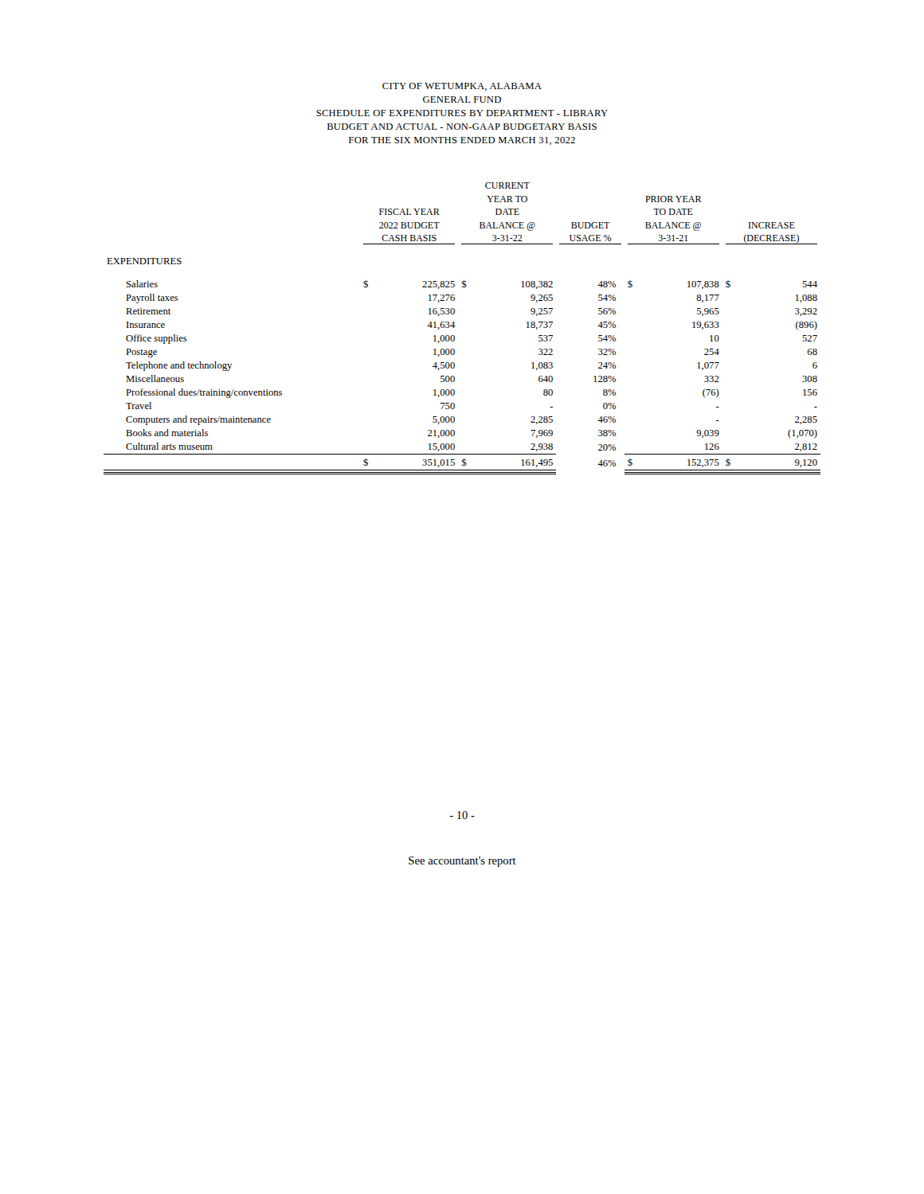CITY OF WETUMPKA, ALABAMA
GENERAL FUND
SCHEDULE OF EXPENDITURES BY DEPARTMENT - LIBRARY
BUDGET AND ACTUAL - NON-GAAP BUDGETARY BASIS
FOR THE SIX MONTHS ENDED MARCH 31, 2022
| | | CURRENT | | | |
| | | YEAR TO | | PRIOR YEAR | |
| | FISCAL YEAR | DATE | | TO DATE | |
| | 2022 BUDGET | BALANCE @ | BUDGET | BALANCE @ | INCREASE |
| | CASH BASIS | 3-31-22 | USAGE % | 3-31-21 | (DECREASE) |
| EXPENDITURES | |
| Salaries | $ | 225,825 | $ | 108,382 | 48% | $ | 107,838 | $ | 544 |
| Payroll taxes | | 17,276 | | 9,265 | 54% | | 8,177 | | 1,088 |
| Retirement | | 16,530 | | 9,257 | 56% | | 5,965 | | 3,292 |
| Insurance | | 41,634 | | 18,737 | 45% | | 19,633 | | (896) |
| Office supplies | | 1,000 | | 537 | 54% | | 10 | | 527 |
| Postage | | 1,000 | | 322 | 32% | | 254 | | 68 |
| Telephone and technology | | 4,500 | | 1,083 | 24% | | 1,077 | | 6 |
| Miscellaneous | | 500 | | 640 | 128% | | 332 | | 308 |
| Professional dues/training/conventions | | 1,000 | | 80 | 8% | | (76) | | 156 |
| Travel | | 750 | | - | 0% | | - | | - |
| Computers and repairs/maintenance | | 5,000 | | 2,285 | 46% | | - | | 2,285 |
| Books and materials | | 21,000 | | 7,969 | 38% | | 9,039 | | (1,070) |
| Cultural arts museum | | 15,000 | | 2,938 | 20% | | 126 | | 2,812 |
| | $ | 351,015 | $ | 161,495 | 46% | $ | 152,375 | $ | 9,120 |
- 10 -
See accountant's report